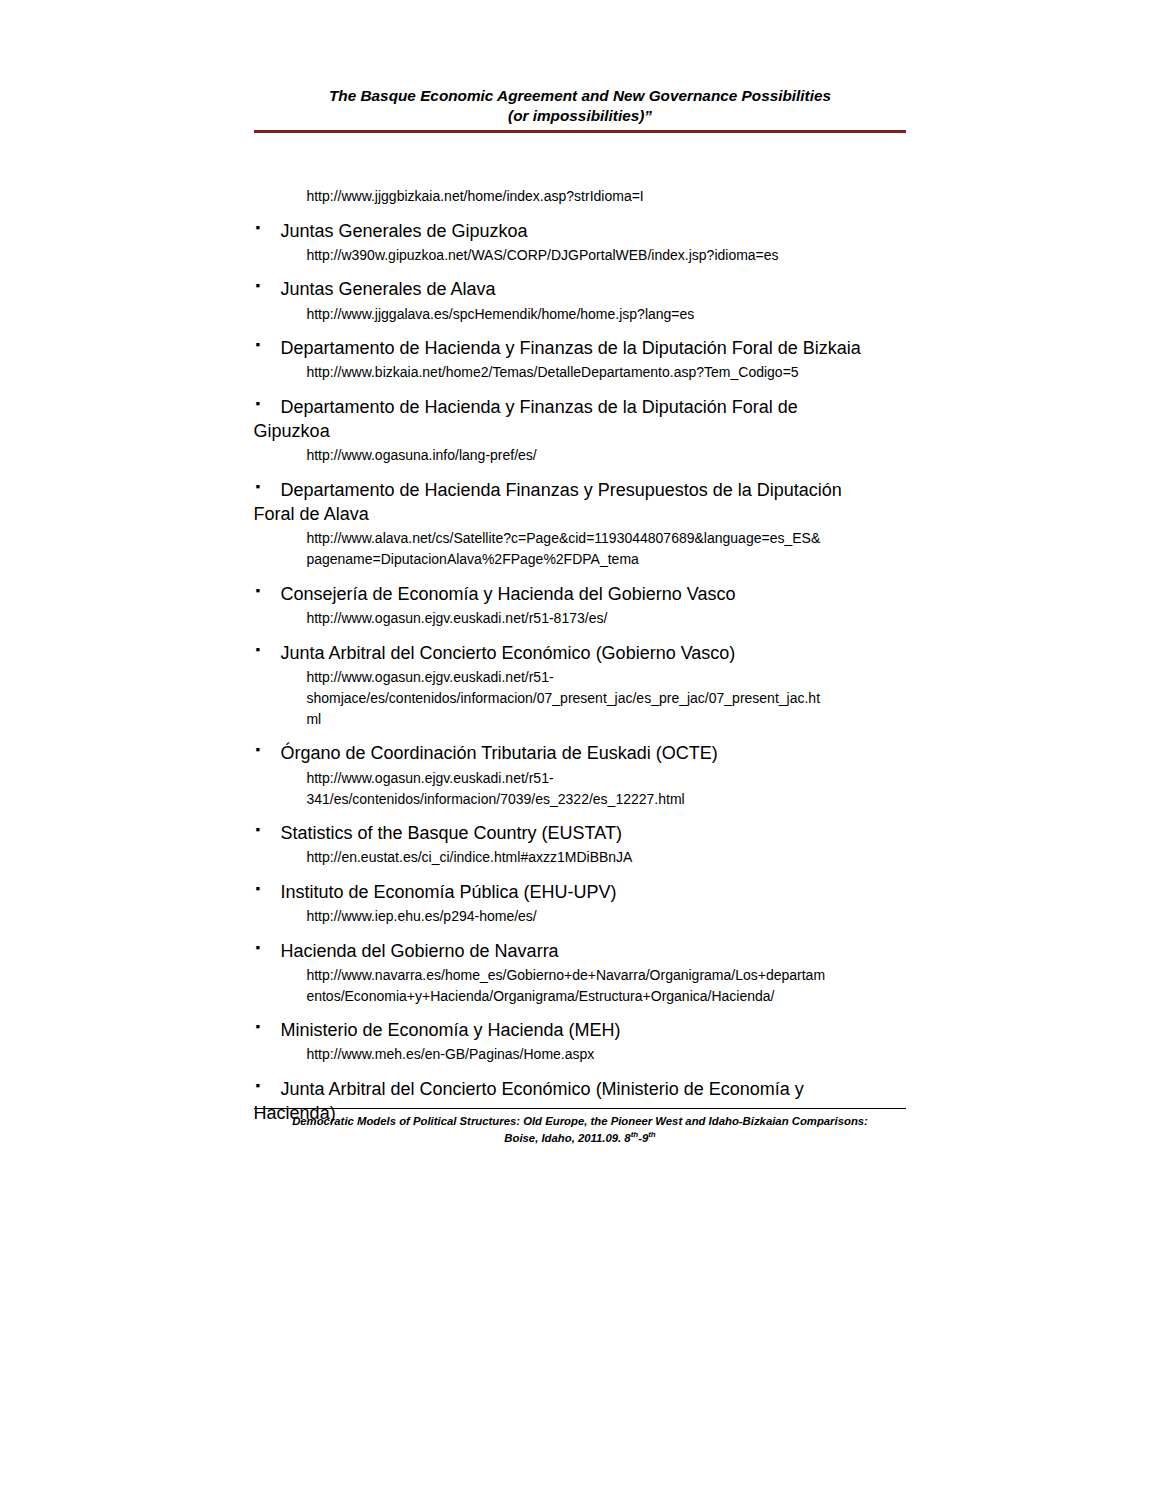The Basque Economic Agreement and New Governance Possibilities
(or impossibilities)”
http://www.jjggbizkaia.net/home/index.asp?strIdioma=I
Juntas Generales de Gipuzkoa
http://w390w.gipuzkoa.net/WAS/CORP/DJGPortalWEB/index.jsp?idioma=es
Juntas Generales de Alava
http://www.jjggalava.es/spcHemendik/home/home.jsp?lang=es
Departamento de Hacienda y Finanzas de la Diputación Foral de Bizkaia
http://www.bizkaia.net/home2/Temas/DetalleDepartamento.asp?Tem_Codigo=5
Departamento de Hacienda y Finanzas de la Diputación Foral de
Gipuzkoa
http://www.ogasuna.info/lang-pref/es/
Departamento de Hacienda Finanzas y Presupuestos de la Diputación
Foral de Alava
http://www.alava.net/cs/Satellite?c=Page&cid=1193044807689&language=es_ES&
pagename=DiputacionAlava%2FPage%2FDPA_tema
Consejería de Economía y Hacienda del Gobierno Vasco
http://www.ogasun.ejgv.euskadi.net/r51-8173/es/
Junta Arbitral del Concierto Económico (Gobierno Vasco)
http://www.ogasun.ejgv.euskadi.net/r51-
shomjace/es/contenidos/informacion/07_present_jac/es_pre_jac/07_present_jac.ht
ml
Órgano de Coordinación Tributaria de Euskadi (OCTE)
http://www.ogasun.ejgv.euskadi.net/r51-
341/es/contenidos/informacion/7039/es_2322/es_12227.html
Statistics of the Basque Country (EUSTAT)
http://en.eustat.es/ci_ci/indice.html#axzz1MDiBBnJA
Instituto de Economía Pública (EHU-UPV)
http://www.iep.ehu.es/p294-home/es/
Hacienda del Gobierno de Navarra
http://www.navarra.es/home_es/Gobierno+de+Navarra/Organigrama/Los+departam
entos/Economia+y+Hacienda/Organigrama/Estructura+Organica/Hacienda/
Ministerio de Economía y Hacienda (MEH)
http://www.meh.es/en-GB/Paginas/Home.aspx
Junta Arbitral del Concierto Económico (Ministerio de Economía y
Hacienda)
Democratic Models of Political Structures: Old Europe, the Pioneer West and Idaho-Bizkaian Comparisons: Boise, Idaho, 2011.09. 8th-9th